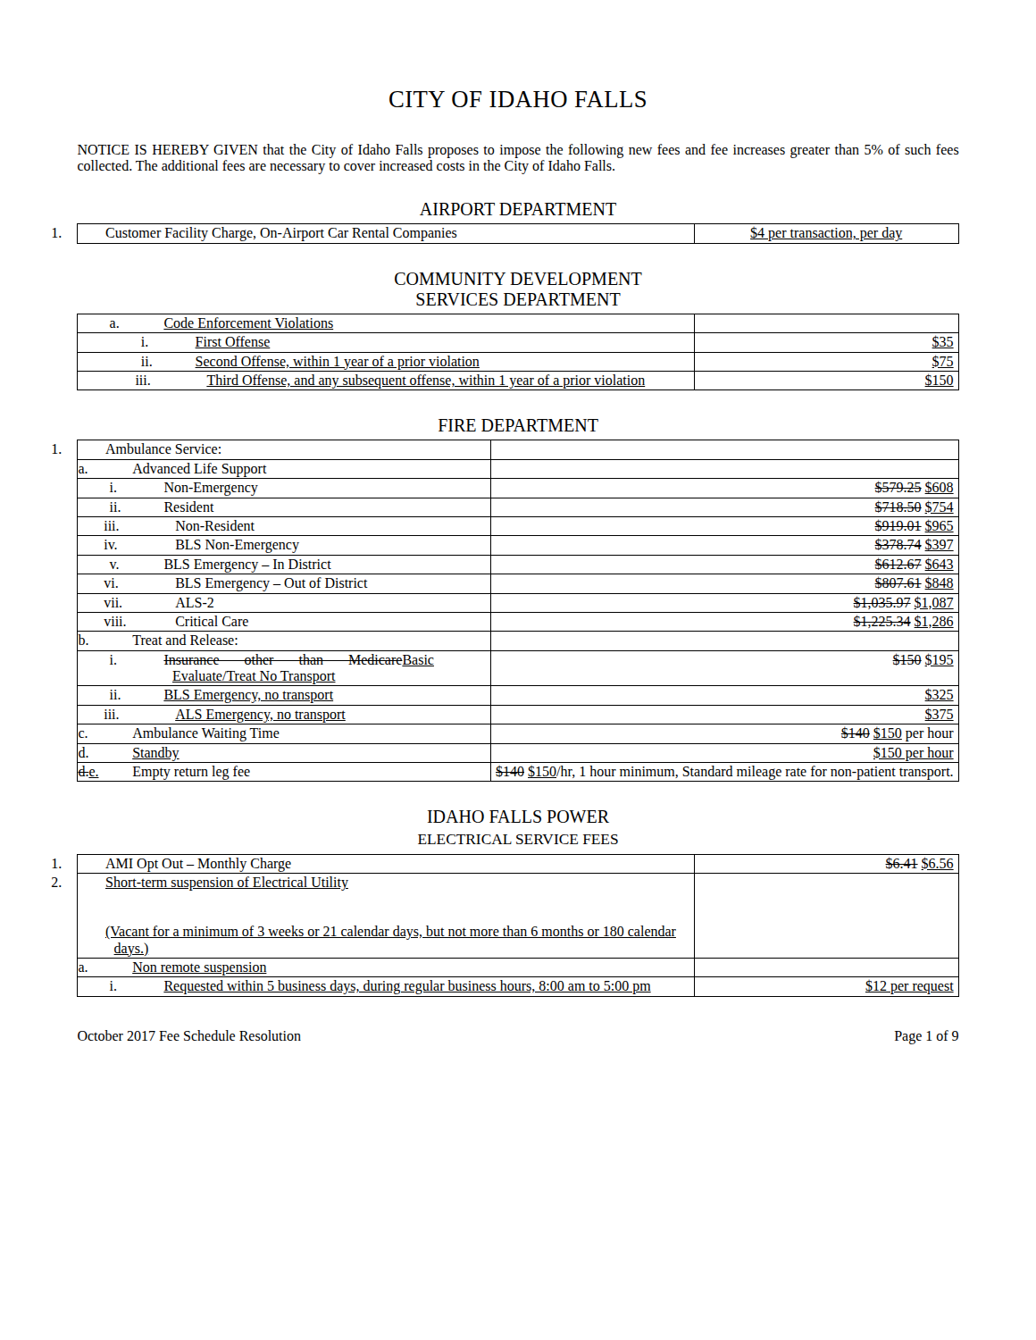CITY OF IDAHO FALLS
NOTICE IS HEREBY GIVEN that the City of Idaho Falls proposes to impose the following new fees and fee increases greater than 5% of such fees collected. The additional fees are necessary to cover increased costs in the City of Idaho Falls.
AIRPORT DEPARTMENT
| 1. Customer Facility Charge, On-Airport Car Rental Companies | $4 per transaction, per day |
COMMUNITY DEVELOPMENT
SERVICES DEPARTMENT
| a. Code Enforcement Violations | |
| i. First Offense | $35 |
| ii. Second Offense, within 1 year of a prior violation | $75 |
| iii. Third Offense, and any subsequent offense, within 1 year of a prior violation | $150 |
FIRE DEPARTMENT
| 1. Ambulance Service: | |
| a. Advanced Life Support | |
| i. Non-Emergency | $579.25 $608 |
| ii. Resident | $718.50 $754 |
| iii. Non-Resident | $919.01 $965 |
| iv. BLS Non-Emergency | $378.74 $397 |
| v. BLS Emergency – In District | $612.67 $643 |
| vi. BLS Emergency – Out of District | $807.61 $848 |
| vii. ALS-2 | $1,035.97 $1,087 |
| viii. Critical Care | $1,225.34 $1,286 |
| b. Treat and Release: | |
| i. Insurance other than Medicare Basic Evaluate/Treat No Transport | $150 $195 |
| ii. BLS Emergency, no transport | $325 |
| iii. ALS Emergency, no transport | $375 |
| c. Ambulance Waiting Time | $140 $150 per hour |
| d. Standby | $150 per hour |
| d. e. Empty return leg fee | $140 $150 /hr, 1 hour minimum, Standard mileage rate for non-patient transport. |
IDAHO FALLS POWER
ELECTRICAL SERVICE FEES
| 1. AMI Opt Out – Monthly Charge | $6.41 $6.56 |
| 2. Short-term suspension of Electrical Utility (Vacant for a minimum of 3 weeks or 21 calendar days, but not more than 6 months or 180 calendar days.) | |
| a. Non remote suspension | |
| i. Requested within 5 business days, during regular business hours, 8:00 am to 5:00 pm | $12 per request |
October 2017 Fee Schedule Resolution Page 1 of 9